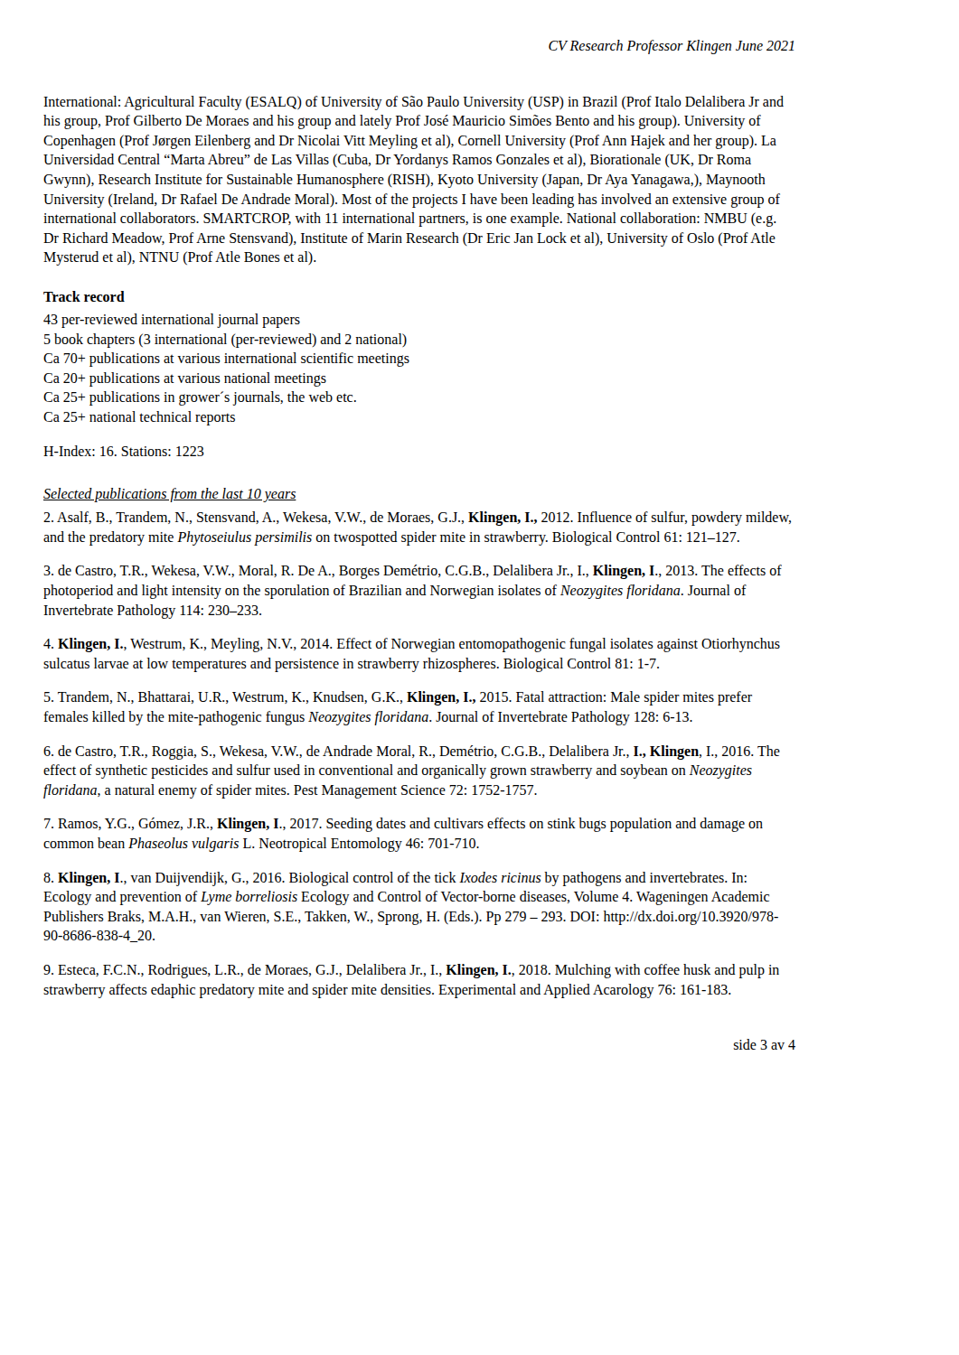CV Research Professor Klingen June 2021
International: Agricultural Faculty (ESALQ) of University of São Paulo University (USP) in Brazil (Prof Italo Delalibera Jr and his group, Prof Gilberto De Moraes and his group and lately Prof José Mauricio Simões Bento and his group). University of Copenhagen (Prof Jørgen Eilenberg and Dr Nicolai Vitt Meyling et al), Cornell University (Prof Ann Hajek and her group). La Universidad Central “Marta Abreu” de Las Villas (Cuba, Dr Yordanys Ramos Gonzales et al), Biorationale (UK, Dr Roma Gwynn), Research Institute for Sustainable Humanosphere (RISH), Kyoto University (Japan, Dr Aya Yanagawa,), Maynooth University (Ireland, Dr Rafael De Andrade Moral). Most of the projects I have been leading has involved an extensive group of international collaborators. SMARTCROP, with 11 international partners, is one example. National collaboration: NMBU (e.g. Dr Richard Meadow, Prof Arne Stensvand), Institute of Marin Research (Dr Eric Jan Lock et al), University of Oslo (Prof Atle Mysterud et al), NTNU (Prof Atle Bones et al).
Track record
43 per-reviewed international journal papers
5 book chapters (3 international (per-reviewed) and 2 national)
Ca 70+ publications at various international scientific meetings
Ca 20+ publications at various national meetings
Ca 25+ publications in grower´s journals, the web etc.
Ca 25+ national technical reports
H-Index: 16. Stations: 1223
Selected publications from the last 10 years
2. Asalf, B., Trandem, N., Stensvand, A., Wekesa, V.W., de Moraes, G.J., Klingen, I., 2012. Influence of sulfur, powdery mildew, and the predatory mite Phytoseiulus persimilis on twospotted spider mite in strawberry. Biological Control 61: 121–127.
3. de Castro, T.R., Wekesa, V.W., Moral, R. De A., Borges Demétrio, C.G.B., Delalibera Jr., I., Klingen, I., 2013. The effects of photoperiod and light intensity on the sporulation of Brazilian and Norwegian isolates of Neozygites floridana. Journal of Invertebrate Pathology 114: 230–233.
4. Klingen, I., Westrum, K., Meyling, N.V., 2014. Effect of Norwegian entomopathogenic fungal isolates against Otiorhynchus sulcatus larvae at low temperatures and persistence in strawberry rhizospheres. Biological Control 81: 1-7.
5. Trandem, N., Bhattarai, U.R., Westrum, K., Knudsen, G.K., Klingen, I., 2015. Fatal attraction: Male spider mites prefer females killed by the mite-pathogenic fungus Neozygites floridana. Journal of Invertebrate Pathology 128: 6-13.
6. de Castro, T.R., Roggia, S., Wekesa, V.W., de Andrade Moral, R., Demétrio, C.G.B., Delalibera Jr., I., Klingen, I., 2016. The effect of synthetic pesticides and sulfur used in conventional and organically grown strawberry and soybean on Neozygites floridana, a natural enemy of spider mites. Pest Management Science 72: 1752-1757.
7. Ramos, Y.G., Gómez, J.R., Klingen, I., 2017. Seeding dates and cultivars effects on stink bugs population and damage on common bean Phaseolus vulgaris L. Neotropical Entomology 46: 701-710.
8. Klingen, I., van Duijvendijk, G., 2016. Biological control of the tick Ixodes ricinus by pathogens and invertebrates. In: Ecology and prevention of Lyme borreliosis Ecology and Control of Vector-borne diseases, Volume 4. Wageningen Academic Publishers Braks, M.A.H., van Wieren, S.E., Takken, W., Sprong, H. (Eds.). Pp 279 – 293. DOI: http://dx.doi.org/10.3920/978-90-8686-838-4_20.
9. Esteca, F.C.N., Rodrigues, L.R., de Moraes, G.J., Delalibera Jr., I., Klingen, I., 2018. Mulching with coffee husk and pulp in strawberry affects edaphic predatory mite and spider mite densities. Experimental and Applied Acarology 76: 161-183.
side 3 av 4